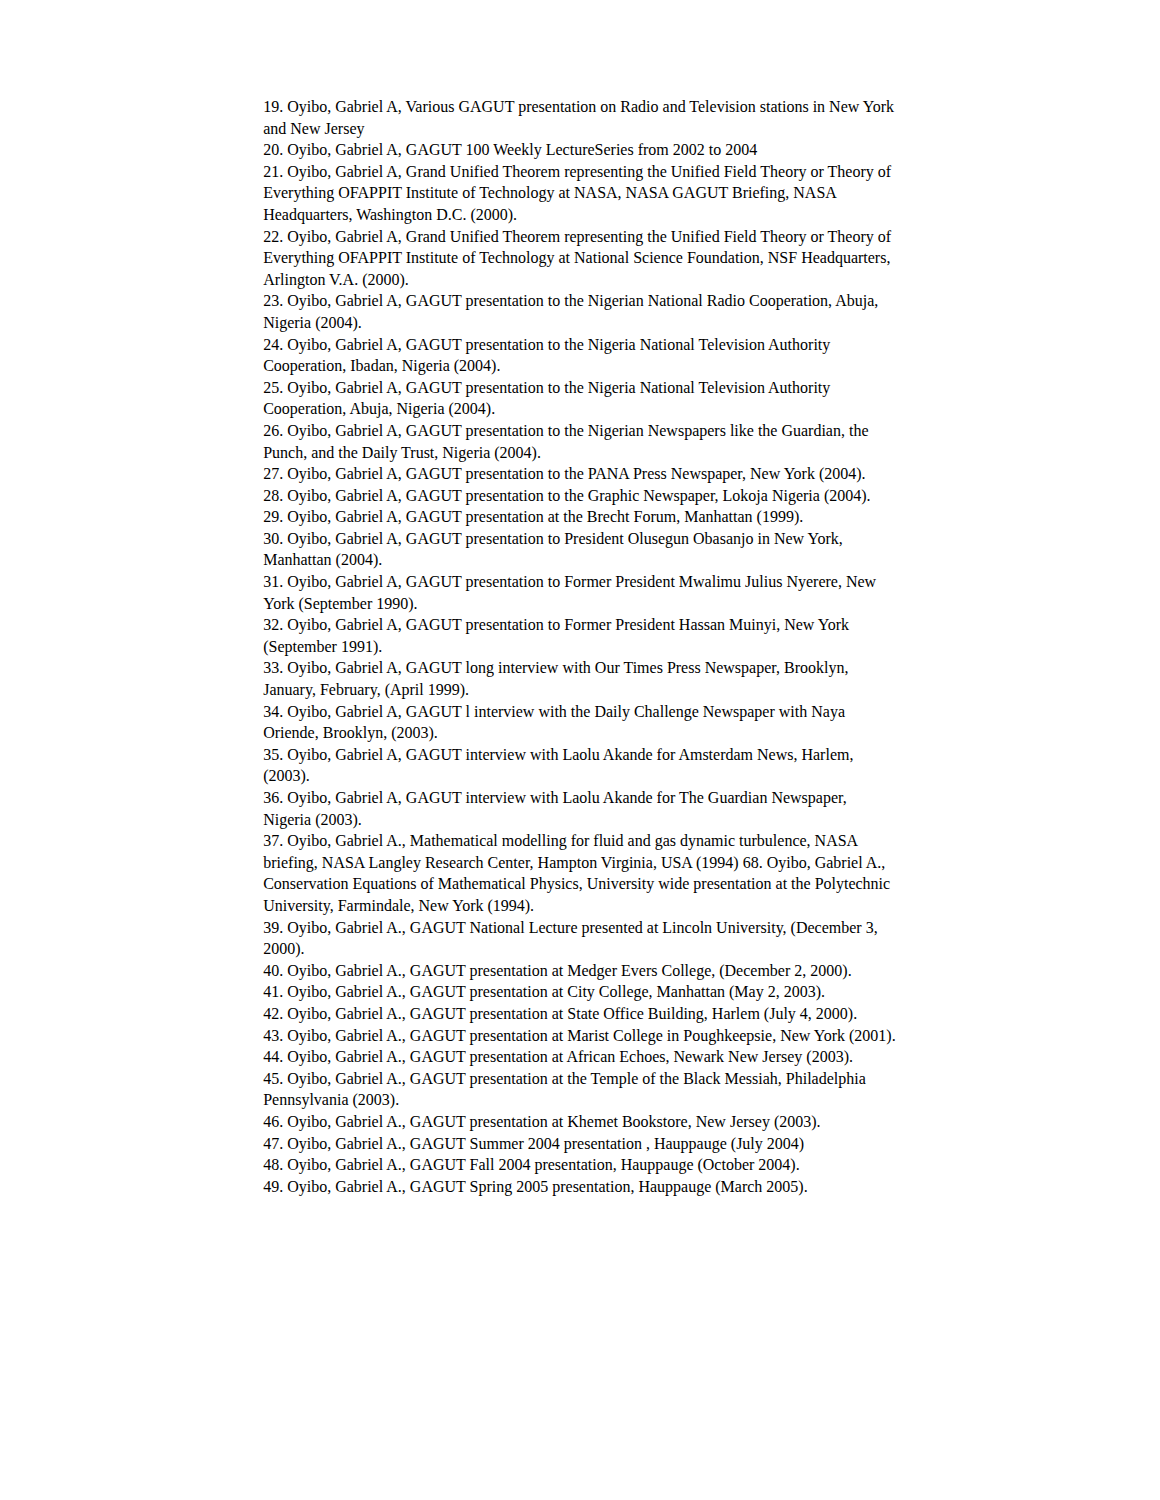19. Oyibo, Gabriel A, Various GAGUT presentation on Radio and Television stations in New York and New Jersey
20. Oyibo, Gabriel A, GAGUT 100 Weekly LectureSeries from 2002 to 2004
21. Oyibo, Gabriel A, Grand Unified Theorem representing the Unified Field Theory or Theory of Everything OFAPPIT Institute of Technology at NASA, NASA GAGUT Briefing, NASA Headquarters, Washington D.C. (2000).
22. Oyibo, Gabriel A, Grand Unified Theorem representing the Unified Field Theory or Theory of Everything OFAPPIT Institute of Technology at National Science Foundation, NSF Headquarters, Arlington V.A. (2000).
23. Oyibo, Gabriel A, GAGUT presentation to the Nigerian National Radio Cooperation, Abuja, Nigeria (2004).
24. Oyibo, Gabriel A, GAGUT presentation to the Nigeria National Television Authority Cooperation, Ibadan, Nigeria (2004).
25. Oyibo, Gabriel A, GAGUT presentation to the Nigeria National Television Authority Cooperation, Abuja, Nigeria (2004).
26. Oyibo, Gabriel A, GAGUT presentation to the Nigerian Newspapers like the Guardian, the Punch, and the Daily Trust, Nigeria (2004).
27. Oyibo, Gabriel A, GAGUT presentation to the PANA Press Newspaper, New York (2004).
28. Oyibo, Gabriel A, GAGUT presentation to the Graphic Newspaper, Lokoja Nigeria (2004).
29. Oyibo, Gabriel A, GAGUT presentation at the Brecht Forum, Manhattan (1999).
30. Oyibo, Gabriel A, GAGUT presentation to President Olusegun Obasanjo in New York, Manhattan (2004).
31. Oyibo, Gabriel A, GAGUT presentation to Former President Mwalimu Julius Nyerere, New York (September 1990).
32. Oyibo, Gabriel A, GAGUT presentation to Former President Hassan Muinyi, New York (September 1991).
33. Oyibo, Gabriel A, GAGUT long interview with Our Times Press Newspaper, Brooklyn, January, February, (April 1999).
34. Oyibo, Gabriel A, GAGUT l interview with the Daily Challenge Newspaper with Naya Oriende, Brooklyn, (2003).
35. Oyibo, Gabriel A, GAGUT interview with Laolu Akande for Amsterdam News, Harlem, (2003).
36. Oyibo, Gabriel A, GAGUT interview with Laolu Akande for The Guardian Newspaper, Nigeria (2003).
37. Oyibo, Gabriel A., Mathematical modelling for fluid and gas dynamic turbulence, NASA briefing, NASA Langley Research Center, Hampton Virginia, USA (1994) 68. Oyibo, Gabriel A., Conservation Equations of Mathematical Physics, University wide presentation at the Polytechnic University, Farmindale, New York (1994).
39. Oyibo, Gabriel A., GAGUT National Lecture presented at Lincoln University, (December 3, 2000).
40. Oyibo, Gabriel A., GAGUT presentation at Medger Evers College, (December 2, 2000).
41. Oyibo, Gabriel A., GAGUT presentation at City College, Manhattan (May 2, 2003).
42. Oyibo, Gabriel A., GAGUT presentation at State Office Building, Harlem (July 4, 2000).
43. Oyibo, Gabriel A., GAGUT presentation at Marist College in Poughkeepsie, New York (2001).
44. Oyibo, Gabriel A., GAGUT presentation at African Echoes, Newark New Jersey (2003).
45. Oyibo, Gabriel A., GAGUT presentation at the Temple of the Black Messiah, Philadelphia Pennsylvania (2003).
46. Oyibo, Gabriel A., GAGUT presentation at Khemet Bookstore, New Jersey (2003).
47. Oyibo, Gabriel A., GAGUT Summer 2004 presentation , Hauppauge (July 2004)
48. Oyibo, Gabriel A., GAGUT Fall 2004 presentation, Hauppauge (October 2004).
49. Oyibo, Gabriel A., GAGUT Spring 2005 presentation, Hauppauge (March 2005).